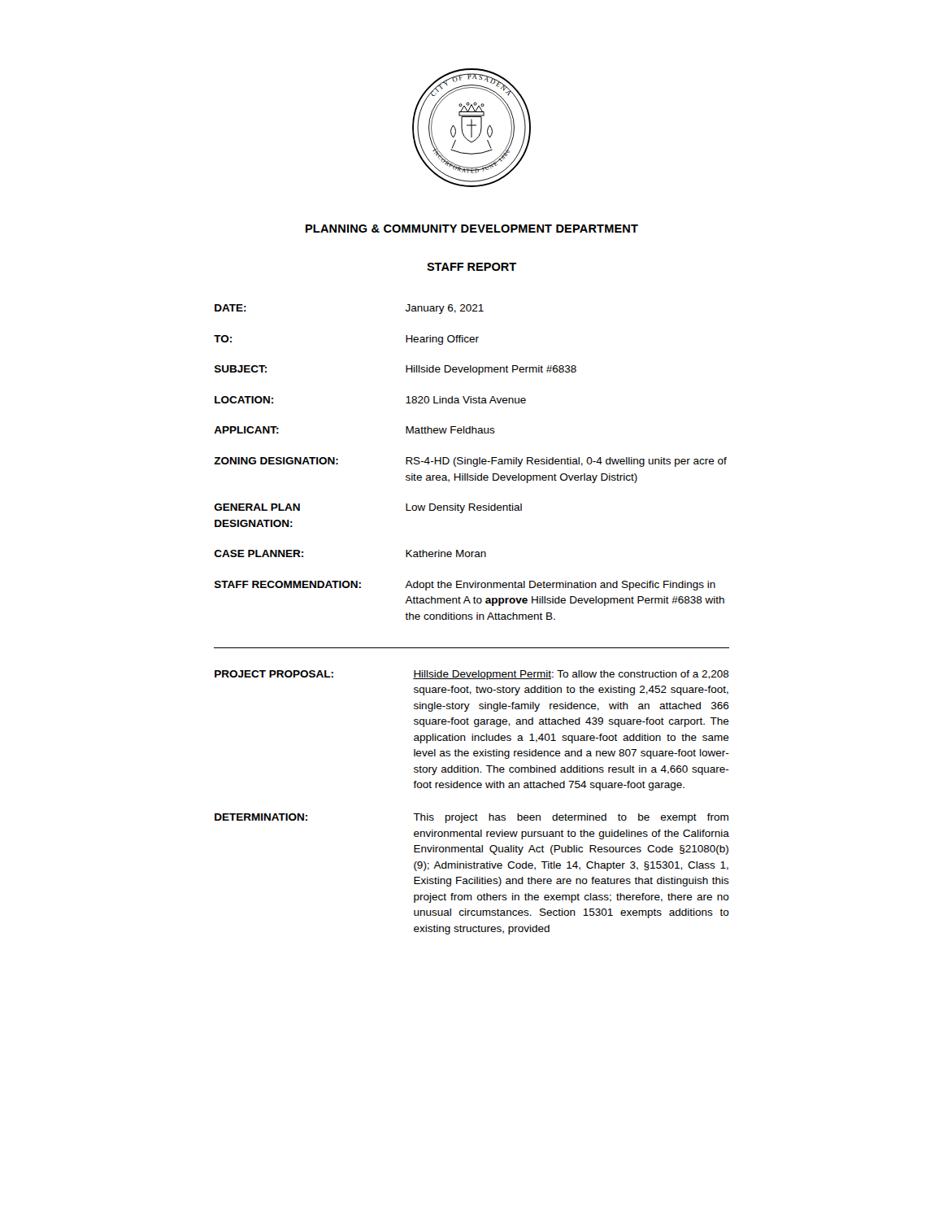CITY OF PASADENA INCORPORATED JUNE 1886
PLANNING & COMMUNITY DEVELOPMENT DEPARTMENT
STAFF REPORT
| DATE: | January 6, 2021 |
| TO: | Hearing Officer |
| SUBJECT: | Hillside Development Permit #6838 |
| LOCATION: | 1820 Linda Vista Avenue |
| APPLICANT: | Matthew Feldhaus |
| ZONING DESIGNATION: | RS-4-HD (Single-Family Residential, 0-4 dwelling units per acre of site area, Hillside Development Overlay District) |
| GENERAL PLAN DESIGNATION: | Low Density Residential |
| CASE PLANNER: | Katherine Moran |
| STAFF RECOMMENDATION: | Adopt the Environmental Determination and Specific Findings in Attachment A to approve Hillside Development Permit #6838 with the conditions in Attachment B. |
| PROJECT PROPOSAL: | Hillside Development Permit : To allow the construction of a 2,208 square-foot, two-story addition to the existing 2,452 square-foot, single-story single-family residence, with an attached 366 square-foot garage, and attached 439 square-foot carport. The application includes a 1,401 square-foot addition to the same level as the existing residence and a new 807 square-foot lower-story addition. The combined additions result in a 4,660 square-foot residence with an attached 754 square-foot garage. |
| DETERMINATION: | This project has been determined to be exempt from environmental review pursuant to the guidelines of the California Environmental Quality Act (Public Resources Code §21080(b)(9); Administrative Code, Title 14, Chapter 3, §15301, Class 1, Existing Facilities) and there are no features that distinguish this project from others in the exempt class; therefore, there are no unusual circumstances. Section 15301 exempts additions to existing structures, provided |